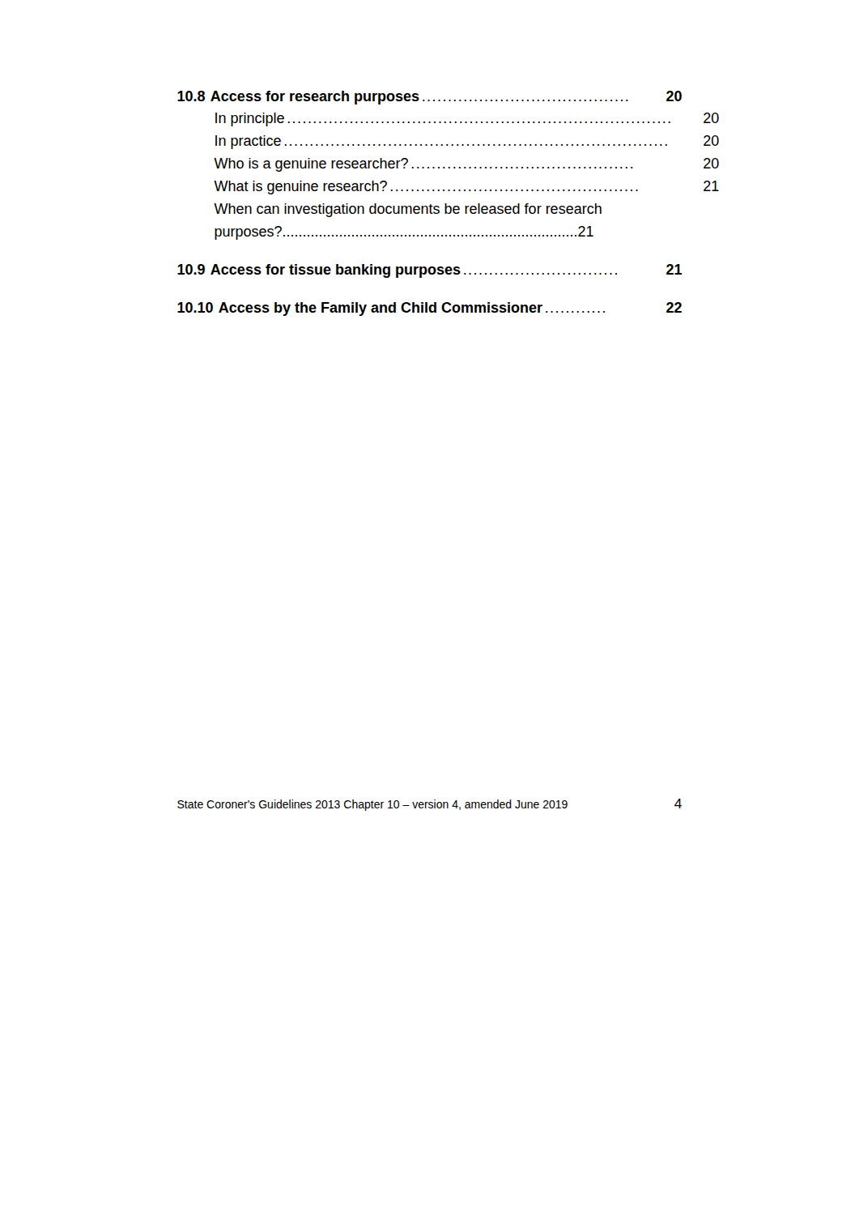10.8 Access for research purposes ........................................ 20
In principle .......................................................................... 20
In practice .......................................................................... 20
Who is a genuine researcher? ........................................... 20
What is genuine research? ................................................ 21
When can investigation documents be released for research
purposes? ......................................................................... 21
10.9 Access for tissue banking purposes .............................. 21
10.10 Access by the Family and Child Commissioner ............ 22
State Coroner's Guidelines 2013 Chapter 10 – version 4, amended June 2019 4